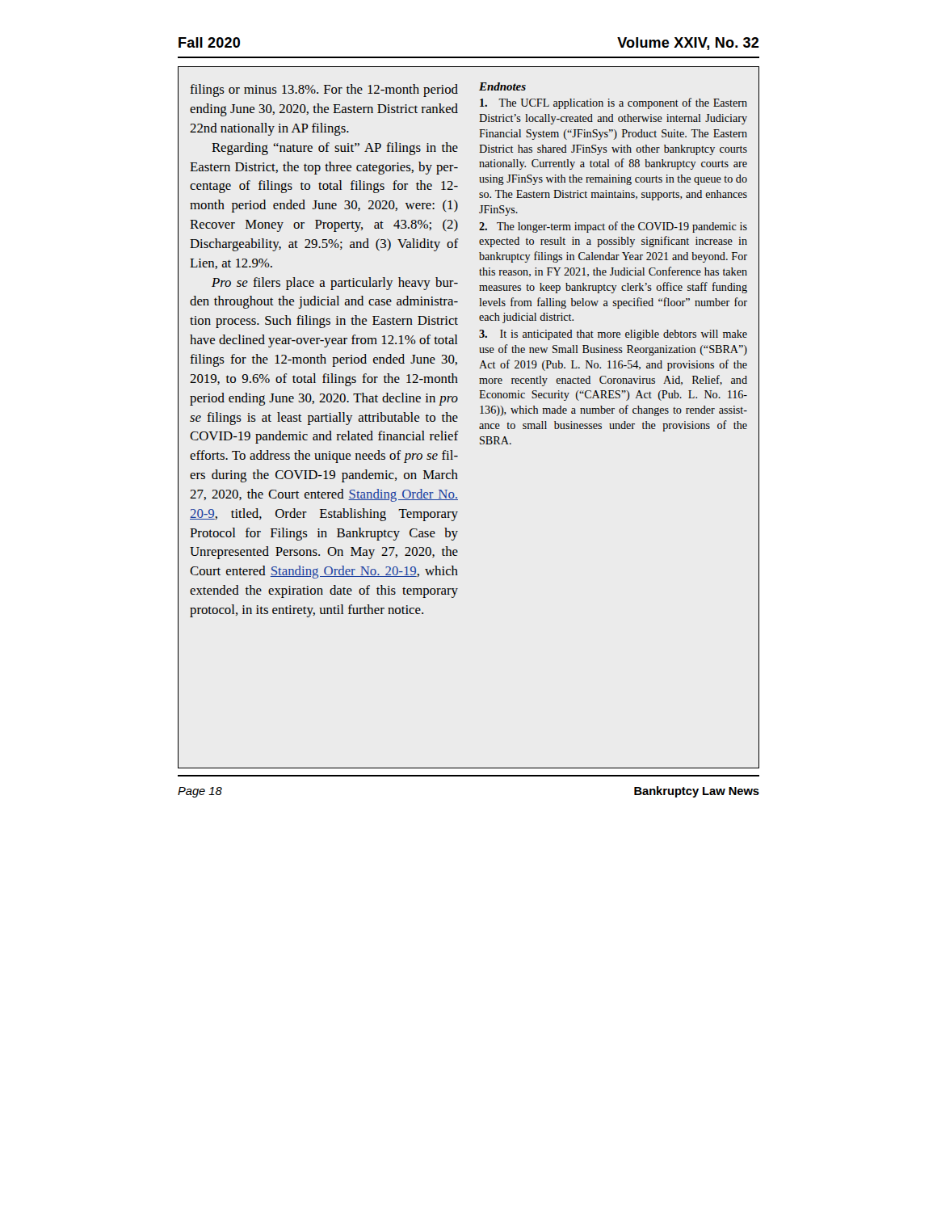Fall 2020
Volume XXIV, No. 32
filings or minus 13.8%. For the 12-month period ending June 30, 2020, the Eastern District ranked 22nd nationally in AP filings.
Regarding “nature of suit” AP filings in the Eastern District, the top three categories, by percentage of filings to total filings for the 12-month period ended June 30, 2020, were: (1) Recover Money or Property, at 43.8%; (2) Dischargeability, at 29.5%; and (3) Validity of Lien, at 12.9%.
Pro se filers place a particularly heavy burden throughout the judicial and case administration process. Such filings in the Eastern District have declined year-over-year from 12.1% of total filings for the 12-month period ended June 30, 2019, to 9.6% of total filings for the 12-month period ending June 30, 2020. That decline in pro se filings is at least partially attributable to the COVID-19 pandemic and related financial relief efforts. To address the unique needs of pro se filers during the COVID-19 pandemic, on March 27, 2020, the Court entered Standing Order No. 20-9, titled, Order Establishing Temporary Protocol for Filings in Bankruptcy Case by Unrepresented Persons. On May 27, 2020, the Court entered Standing Order No. 20-19, which extended the expiration date of this temporary protocol, in its entirety, until further notice.
Endnotes
1. The UCFL application is a component of the Eastern District’s locally-created and otherwise internal Judiciary Financial System (“JFinSys”) Product Suite. The Eastern District has shared JFinSys with other bankruptcy courts nationally. Currently a total of 88 bankruptcy courts are using JFinSys with the remaining courts in the queue to do so. The Eastern District maintains, supports, and enhances JFinSys.
2. The longer-term impact of the COVID-19 pandemic is expected to result in a possibly significant increase in bankruptcy filings in Calendar Year 2021 and beyond. For this reason, in FY 2021, the Judicial Conference has taken measures to keep bankruptcy clerk’s office staff funding levels from falling below a specified “floor” number for each judicial district.
3. It is anticipated that more eligible debtors will make use of the new Small Business Reorganization (“SBRA”) Act of 2019 (Pub. L. No. 116-54, and provisions of the more recently enacted Coronavirus Aid, Relief, and Economic Security (“CARES”) Act (Pub. L. No. 116-136)), which made a number of changes to render assistance to small businesses under the provisions of the SBRA.
Page 18
Bankruptcy Law News